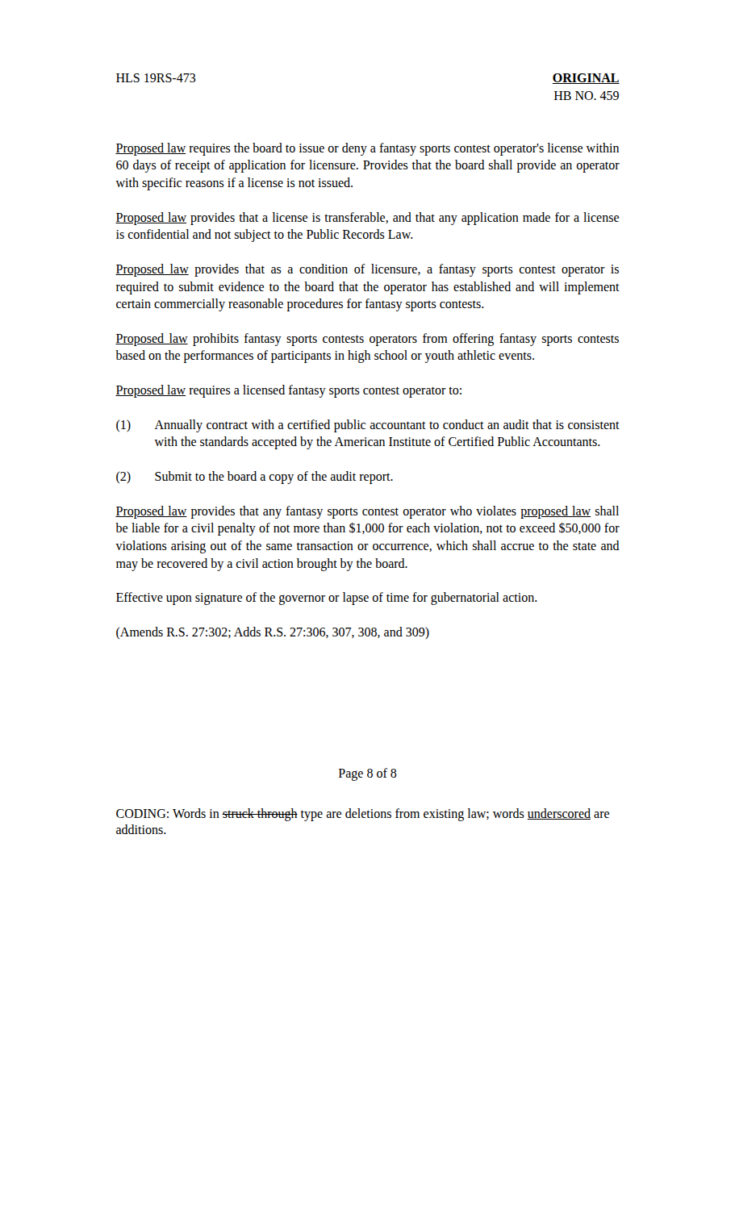HLS 19RS-473
ORIGINAL
HB NO. 459
Proposed law requires the board to issue or deny a fantasy sports contest operator's license within 60 days of receipt of application for licensure. Provides that the board shall provide an operator with specific reasons if a license is not issued.
Proposed law provides that a license is transferable, and that any application made for a license is confidential and not subject to the Public Records Law.
Proposed law provides that as a condition of licensure, a fantasy sports contest operator is required to submit evidence to the board that the operator has established and will implement certain commercially reasonable procedures for fantasy sports contests.
Proposed law prohibits fantasy sports contests operators from offering fantasy sports contests based on the performances of participants in high school or youth athletic events.
Proposed law requires a licensed fantasy sports contest operator to:
(1)
Annually contract with a certified public accountant to conduct an audit that is consistent with the standards accepted by the American Institute of Certified Public Accountants.
(2)
Submit to the board a copy of the audit report.
Proposed law provides that any fantasy sports contest operator who violates proposed law shall be liable for a civil penalty of not more than $1,000 for each violation, not to exceed $50,000 for violations arising out of the same transaction or occurrence, which shall accrue to the state and may be recovered by a civil action brought by the board.
Effective upon signature of the governor or lapse of time for gubernatorial action.
(Amends R.S. 27:302; Adds R.S. 27:306, 307, 308, and 309)
Page 8 of 8
CODING: Words in struck through type are deletions from existing law; words underscored are additions.